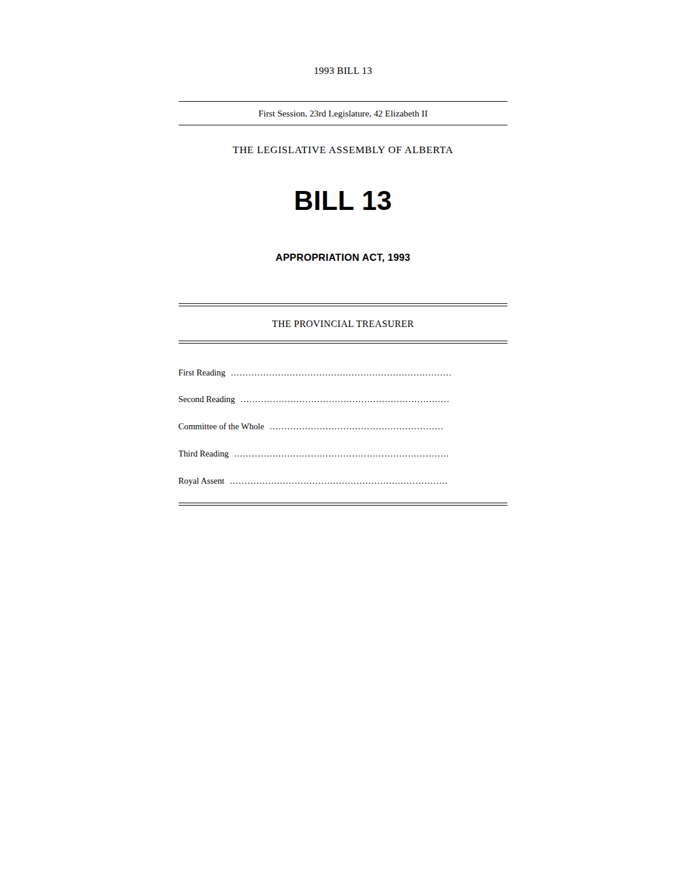1993 BILL 13
First Session, 23rd Legislature, 42 Elizabeth II
THE LEGISLATIVE ASSEMBLY OF ALBERTA
BILL 13
APPROPRIATION ACT, 1993
THE PROVINCIAL TREASURER
First Reading ...........................................................................
Second Reading .......................................................................
Committee of the Whole ...........................................................
Third Reading .........................................................................
Royal Assent ..........................................................................